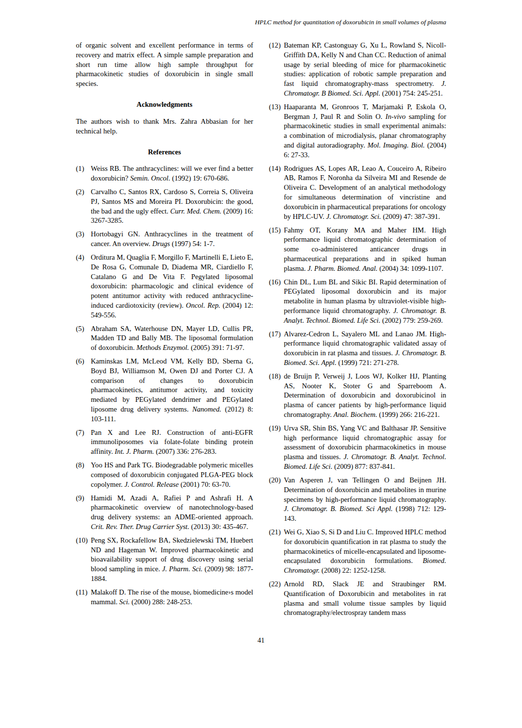HPLC method for quantitation of doxorubicin in small volumes of plasma
of organic solvent and excellent performance in terms of recovery and matrix effect. A simple sample preparation and short run time allow high sample throughput for pharmacokinetic studies of doxorubicin in single small species.
Acknowledgments
The authors wish to thank Mrs. Zahra Abbasian for her technical help.
References
Weiss RB. The anthracyclines: will we ever find a better doxorubicin? Semin. Oncol. (1992) 19: 670-686.
Carvalho C, Santos RX, Cardoso S, Correia S, Oliveira PJ, Santos MS and Moreira PI. Doxorubicin: the good, the bad and the ugly effect. Curr. Med. Chem. (2009) 16: 3267-3285.
Hortobagyi GN. Anthracyclines in the treatment of cancer. An overview. Drugs (1997) 54: 1-7.
Orditura M, Quaglia F, Morgillo F, Martinelli E, Lieto E, De Rosa G, Comunale D, Diadema MR, Ciardiello F, Catalano G and De Vita F. Pegylated liposomal doxorubicin: pharmacologic and clinical evidence of potent antitumor activity with reduced anthracycline-induced cardiotoxicity (review). Oncol. Rep. (2004) 12: 549-556.
Abraham SA, Waterhouse DN, Mayer LD, Cullis PR, Madden TD and Bally MB. The liposomal formulation of doxorubicin. Methods Enzymol. (2005) 391: 71-97.
Kaminskas LM, McLeod VM, Kelly BD, Sberna G, Boyd BJ, Williamson M, Owen DJ and Porter CJ. A comparison of changes to doxorubicin pharmacokinetics, antitumor activity, and toxicity mediated by PEGylated dendrimer and PEGylated liposome drug delivery systems. Nanomed. (2012) 8: 103-111.
Pan X and Lee RJ. Construction of anti-EGFR immunoliposomes via folate-folate binding protein affinity. Int. J. Pharm. (2007) 336: 276-283.
Yoo HS and Park TG. Biodegradable polymeric micelles composed of doxorubicin conjugated PLGA-PEG block copolymer. J. Control. Release (2001) 70: 63-70.
Hamidi M, Azadi A, Rafiei P and Ashrafi H. A pharmacokinetic overview of nanotechnology-based drug delivery systems: an ADME-oriented approach. Crit. Rev. Ther. Drug Carrier Syst. (2013) 30: 435-467.
Peng SX, Rockafellow BA, Skedzielewski TM, Huebert ND and Hageman W. Improved pharmacokinetic and bioavailability support of drug discovery using serial blood sampling in mice. J. Pharm. Sci. (2009) 98: 1877-1884.
Malakoff D. The rise of the mouse, biomedicine›s model mammal. Sci. (2000) 288: 248-253.
Bateman KP, Castonguay G, Xu L, Rowland S, Nicoll-Griffith DA, Kelly N and Chan CC. Reduction of animal usage by serial bleeding of mice for pharmacokinetic studies: application of robotic sample preparation and fast liquid chromatography-mass spectrometry. J. Chromatogr. B Biomed. Sci. Appl. (2001) 754: 245-251.
Haaparanta M, Gronroos T, Marjamaki P, Eskola O, Bergman J, Paul R and Solin O. In-vivo sampling for pharmacokinetic studies in small experimental animals: a combination of microdialysis, planar chromatography and digital autoradiography. Mol. Imaging. Biol. (2004) 6: 27-33.
Rodrigues AS, Lopes AR, Leao A, Couceiro A, Ribeiro AB, Ramos F, Noronha da Silveira MI and Resende de Oliveira C. Development of an analytical methodology for simultaneous determination of vincristine and doxorubicin in pharmaceutical preparations for oncology by HPLC-UV. J. Chromatogr. Sci. (2009) 47: 387-391.
Fahmy OT, Korany MA and Maher HM. High performance liquid chromatographic determination of some co-administered anticancer drugs in pharmaceutical preparations and in spiked human plasma. J. Pharm. Biomed. Anal. (2004) 34: 1099-1107.
Chin DL, Lum BL and Sikic BI. Rapid determination of PEGylated liposomal doxorubicin and its major metabolite in human plasma by ultraviolet-visible high-performance liquid chromatography. J. Chromatogr. B. Analyt. Technol. Biomed. Life Sci. (2002) 779: 259-269.
Alvarez-Cedron L, Sayalero ML and Lanao JM. High-performance liquid chromatographic validated assay of doxorubicin in rat plasma and tissues. J. Chromatogr. B. Biomed. Sci. Appl. (1999) 721: 271-278.
de Bruijn P, Verweij J, Loos WJ, Kolker HJ, Planting AS, Nooter K, Stoter G and Sparreboom A. Determination of doxorubicin and doxorubicinol in plasma of cancer patients by high-performance liquid chromatography. Anal. Biochem. (1999) 266: 216-221.
Urva SR, Shin BS, Yang VC and Balthasar JP. Sensitive high performance liquid chromatographic assay for assessment of doxorubicin pharmacokinetics in mouse plasma and tissues. J. Chromatogr. B. Analyt. Technol. Biomed. Life Sci. (2009) 877: 837-841.
Van Asperen J, van Tellingen O and Beijnen JH. Determination of doxorubicin and metabolites in murine specimens by high-performance liquid chromatography. J. Chromatogr. B. Biomed. Sci Appl. (1998) 712: 129-143.
Wei G, Xiao S, Si D and Liu C. Improved HPLC method for doxorubicin quantification in rat plasma to study the pharmacokinetics of micelle-encapsulated and liposome-encapsulated doxorubicin formulations. Biomed. Chromatogr. (2008) 22: 1252-1258.
Arnold RD, Slack JE and Straubinger RM. Quantification of Doxorubicin and metabolites in rat plasma and small volume tissue samples by liquid chromatography/electrospray tandem mass
41